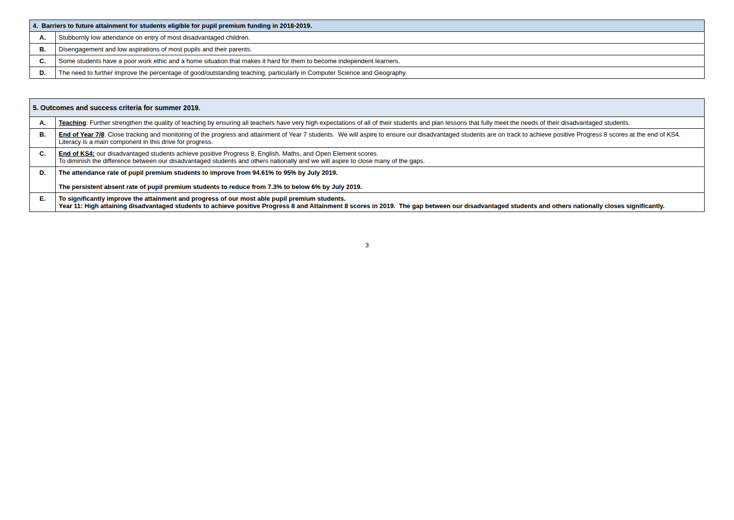| 4. Barriers to future attainment for students eligible for pupil premium funding in 2018-2019. |
| A. | Stubbornly low attendance on entry of most disadvantaged children. |
| B. | Disengagement and low aspirations of most pupils and their parents. |
| C. | Some students have a poor work ethic and a home situation that makes it hard for them to become independent learners. |
| D. | The need to further improve the percentage of good/outstanding teaching, particularly in Computer Science and Geography. |
| 5. Outcomes and success criteria for summer 2019. |
| A. | Teaching : Further strengthen the quality of teaching by ensuring all teachers have very high expectations of all of their students and plan lessons that fully meet the needs of their disadvantaged students. |
| B. | End of Year 7/8 : Close tracking and monitoring of the progress and attainment of Year 7 students. We will aspire to ensure our disadvantaged students are on track to achieve positive Progress 8 scores at the end of KS4. Literacy is a main component in this drive for progress. |
| C. | End of KS4: our disadvantaged students achieve positive Progress 8, English, Maths, and Open Element scores. To diminish the difference between our disadvantaged students and others nationally and we will aspire to close many of the gaps. |
| D. | The attendance rate of pupil premium students to improve from 94.61% to 95% by July 2019. The persistent absent rate of pupil premium students to reduce from 7.3% to below 6% by July 2019. |
| E. | To significantly improve the attainment and progress of our most able pupil premium students. Year 11: High attaining disadvantaged students to achieve positive Progress 8 and Attainment 8 scores in 2019. The gap between our disadvantaged students and others nationally closes significantly. |
3